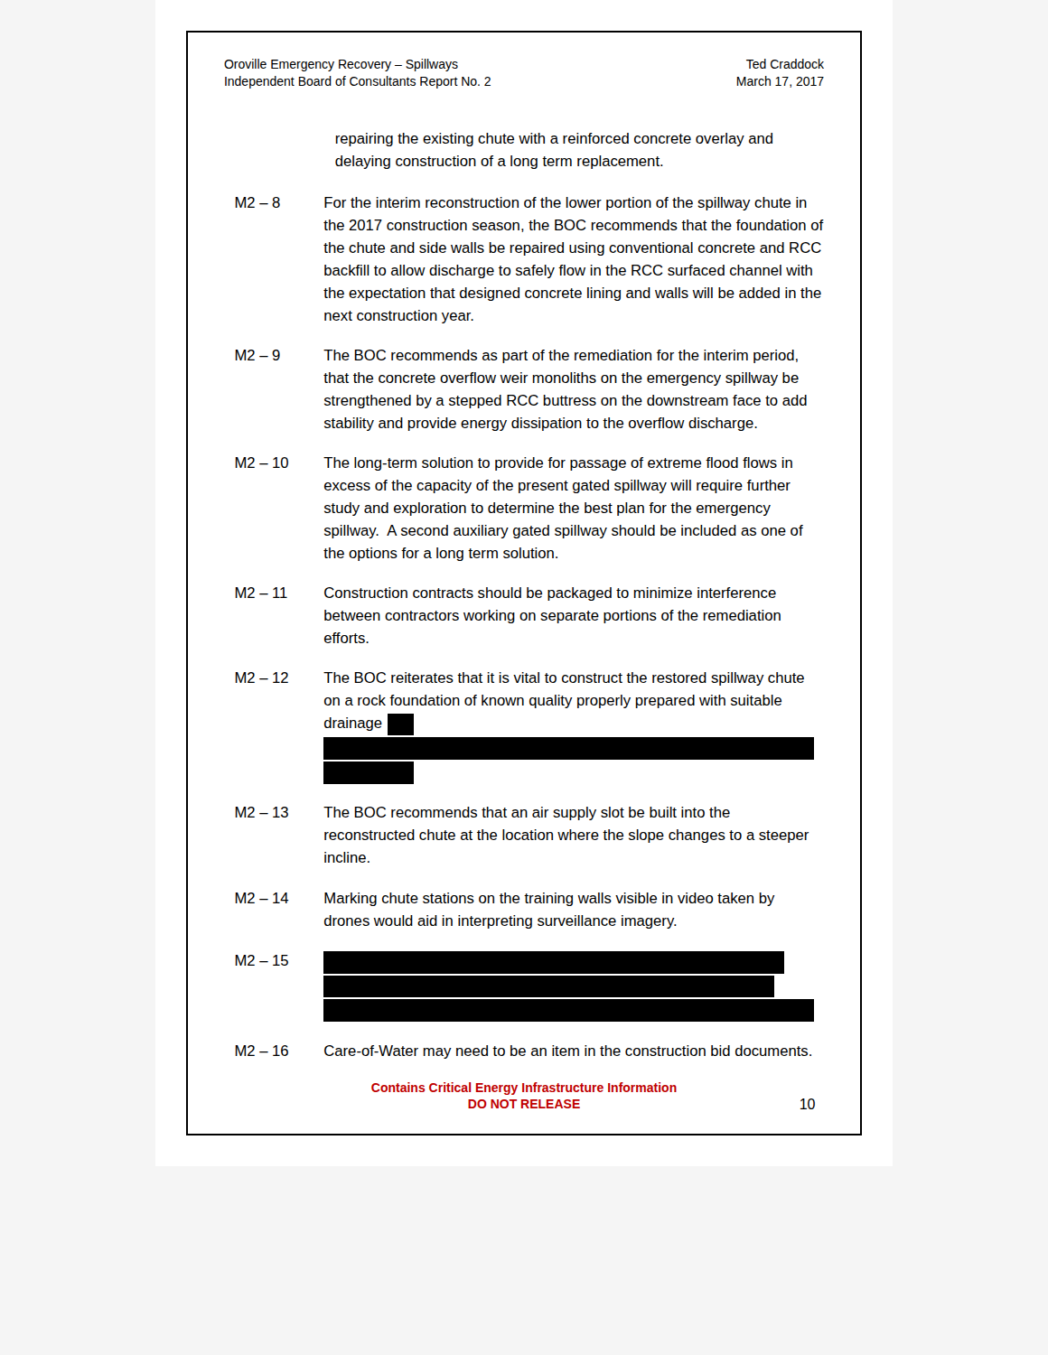Oroville Emergency Recovery – Spillways
Independent Board of Consultants Report No. 2
Ted Craddock
March 17, 2017
repairing the existing chute with a reinforced concrete overlay and delaying construction of a long term replacement.
M2 – 8
For the interim reconstruction of the lower portion of the spillway chute in the 2017 construction season, the BOC recommends that the foundation of the chute and side walls be repaired using conventional concrete and RCC backfill to allow discharge to safely flow in the RCC surfaced channel with the expectation that designed concrete lining and walls will be added in the next construction year.
M2 – 9
The BOC recommends as part of the remediation for the interim period, that the concrete overflow weir monoliths on the emergency spillway be strengthened by a stepped RCC buttress on the downstream face to add stability and provide energy dissipation to the overflow discharge.
M2 – 10
The long-term solution to provide for passage of extreme flood flows in excess of the capacity of the present gated spillway will require further study and exploration to determine the best plan for the emergency spillway. A second auxiliary gated spillway should be included as one of the options for a long term solution.
M2 – 11
Construction contracts should be packaged to minimize interference between contractors working on separate portions of the remediation efforts.
M2 – 12
The BOC reiterates that it is vital to construct the restored spillway chute on a rock foundation of known quality properly prepared with suitable drainage
M2 – 13
The BOC recommends that an air supply slot be built into the reconstructed chute at the location where the slope changes to a steeper incline.
M2 – 14
Marking chute stations on the training walls visible in video taken by drones would aid in interpreting surveillance imagery.
M2 – 15
M2 – 16
Care-of-Water may need to be an item in the construction bid documents.
Contains Critical Energy Infrastructure Information
DO NOT RELEASE
10